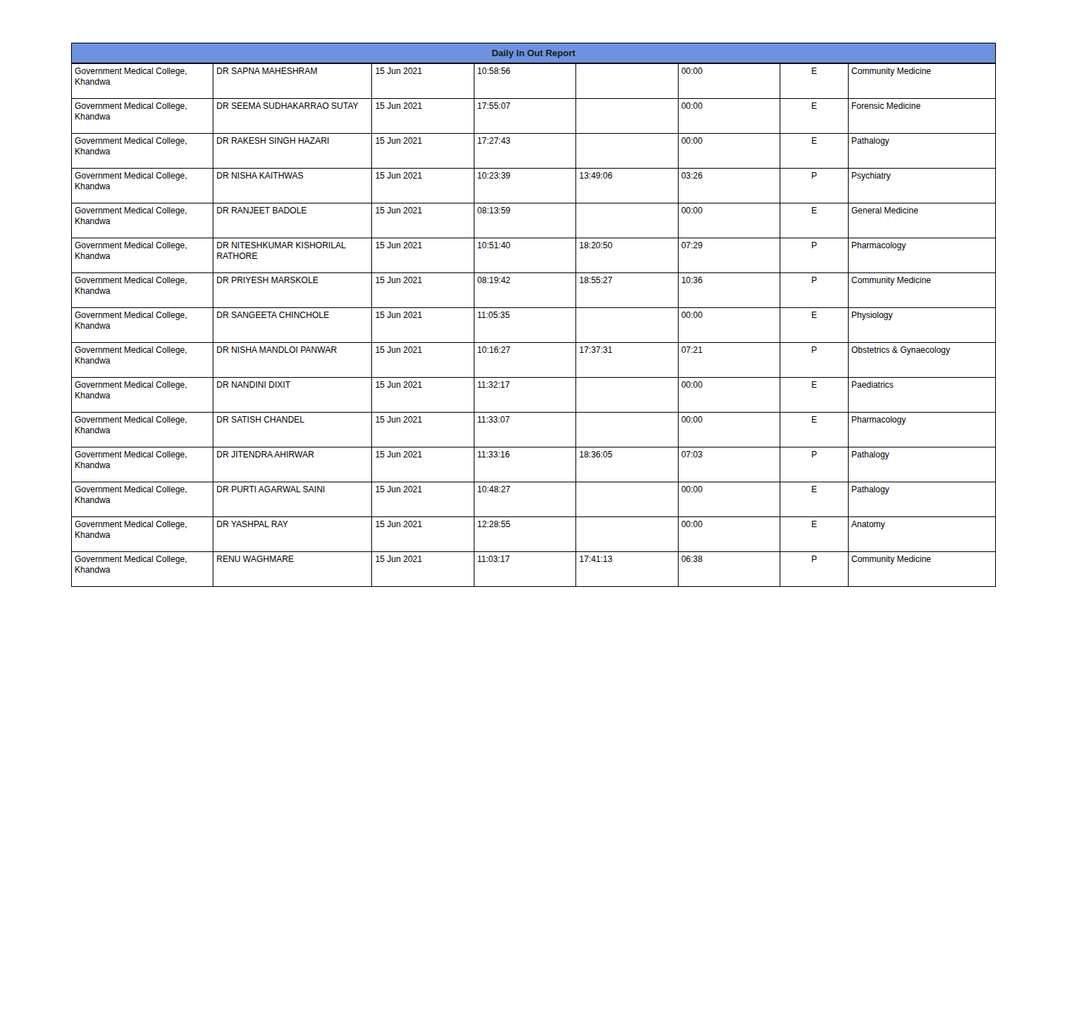Daily In Out Report
| Government Medical College, Khandwa | DR SAPNA MAHESHRAM | 15 Jun 2021 | 10:58:56 | | 00:00 | E | Community Medicine |
| Government Medical College, Khandwa | DR SEEMA SUDHAKARRAO SUTAY | 15 Jun 2021 | 17:55:07 | | 00:00 | E | Forensic Medicine |
| Government Medical College, Khandwa | DR RAKESH SINGH HAZARI | 15 Jun 2021 | 17:27:43 | | 00:00 | E | Pathalogy |
| Government Medical College, Khandwa | DR NISHA KAITHWAS | 15 Jun 2021 | 10:23:39 | 13:49:06 | 03:26 | P | Psychiatry |
| Government Medical College, Khandwa | DR RANJEET BADOLE | 15 Jun 2021 | 08:13:59 | | 00:00 | E | General Medicine |
| Government Medical College, Khandwa | DR NITESHKUMAR KISHORILAL RATHORE | 15 Jun 2021 | 10:51:40 | 18:20:50 | 07:29 | P | Pharmacology |
| Government Medical College, Khandwa | DR PRIYESH MARSKOLE | 15 Jun 2021 | 08:19:42 | 18:55:27 | 10:36 | P | Community Medicine |
| Government Medical College, Khandwa | DR SANGEETA CHINCHOLE | 15 Jun 2021 | 11:05:35 | | 00:00 | E | Physiology |
| Government Medical College, Khandwa | DR NISHA MANDLOI PANWAR | 15 Jun 2021 | 10:16:27 | 17:37:31 | 07:21 | P | Obstetrics & Gynaecology |
| Government Medical College, Khandwa | DR NANDINI DIXIT | 15 Jun 2021 | 11:32:17 | | 00:00 | E | Paediatrics |
| Government Medical College, Khandwa | DR SATISH CHANDEL | 15 Jun 2021 | 11:33:07 | | 00:00 | E | Pharmacology |
| Government Medical College, Khandwa | DR JITENDRA AHIRWAR | 15 Jun 2021 | 11:33:16 | 18:36:05 | 07:03 | P | Pathalogy |
| Government Medical College, Khandwa | DR PURTI AGARWAL SAINI | 15 Jun 2021 | 10:48:27 | | 00:00 | E | Pathalogy |
| Government Medical College, Khandwa | DR YASHPAL RAY | 15 Jun 2021 | 12:28:55 | | 00:00 | E | Anatomy |
| Government Medical College, Khandwa | RENU WAGHMARE | 15 Jun 2021 | 11:03:17 | 17:41:13 | 06:38 | P | Community Medicine |